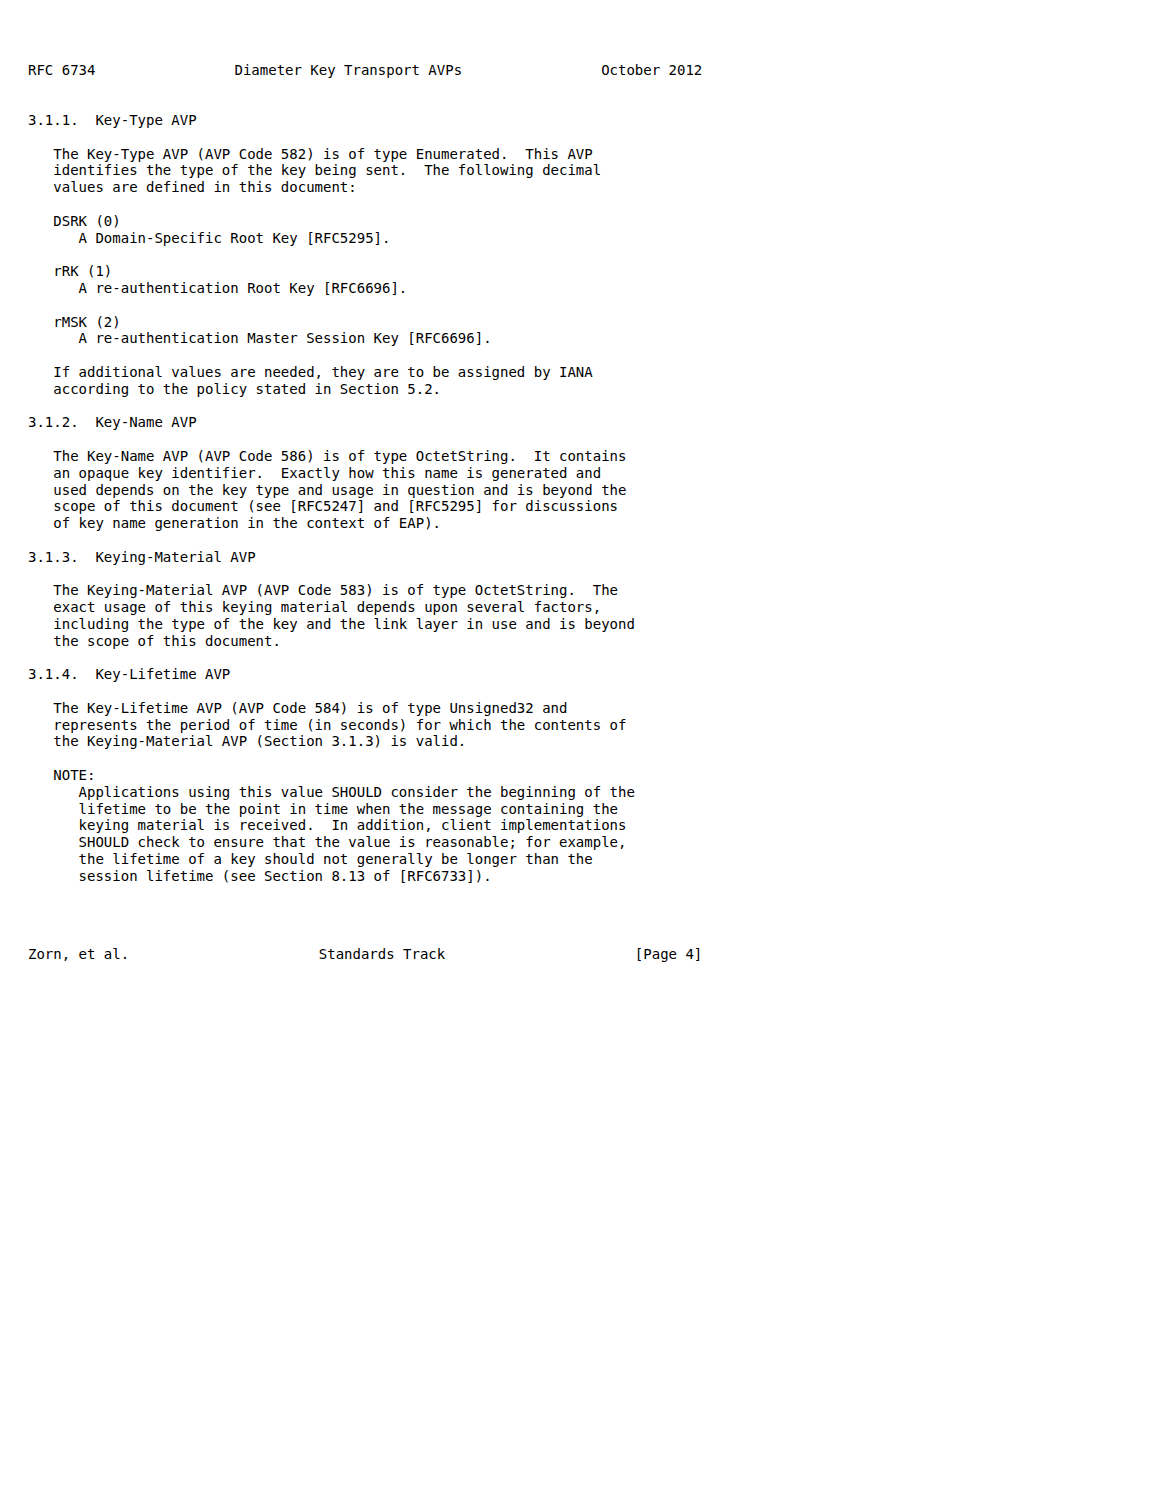RFC 6734 Diameter Key Transport AVPs October 2012
3.1.1. Key-Type AVP
The Key-Type AVP (AVP Code 582) is of type Enumerated. This AVP identifies the type of the key being sent. The following decimal values are defined in this document: DSRK (0) A Domain-Specific Root Key [RFC5295]. rRK (1) A re-authentication Root Key [RFC6696]. rMSK (2) A re-authentication Master Session Key [RFC6696]. If additional values are needed, they are to be assigned by IANA according to the policy stated in Section 5.2.
3.1.2. Key-Name AVP
The Key-Name AVP (AVP Code 586) is of type OctetString. It contains an opaque key identifier. Exactly how this name is generated and used depends on the key type and usage in question and is beyond the scope of this document (see [RFC5247] and [RFC5295] for discussions of key name generation in the context of EAP).
3.1.3. Keying-Material AVP
The Keying-Material AVP (AVP Code 583) is of type OctetString. The exact usage of this keying material depends upon several factors, including the type of the key and the link layer in use and is beyond the scope of this document.
3.1.4. Key-Lifetime AVP
The Key-Lifetime AVP (AVP Code 584) is of type Unsigned32 and represents the period of time (in seconds) for which the contents of the Keying-Material AVP (Section 3.1.3) is valid. NOTE: Applications using this value SHOULD consider the beginning of the lifetime to be the point in time when the message containing the keying material is received. In addition, client implementations SHOULD check to ensure that the value is reasonable; for example, the lifetime of a key should not generally be longer than the session lifetime (see Section 8.13 of [RFC6733]).
Zorn, et al. Standards Track[Page 4]